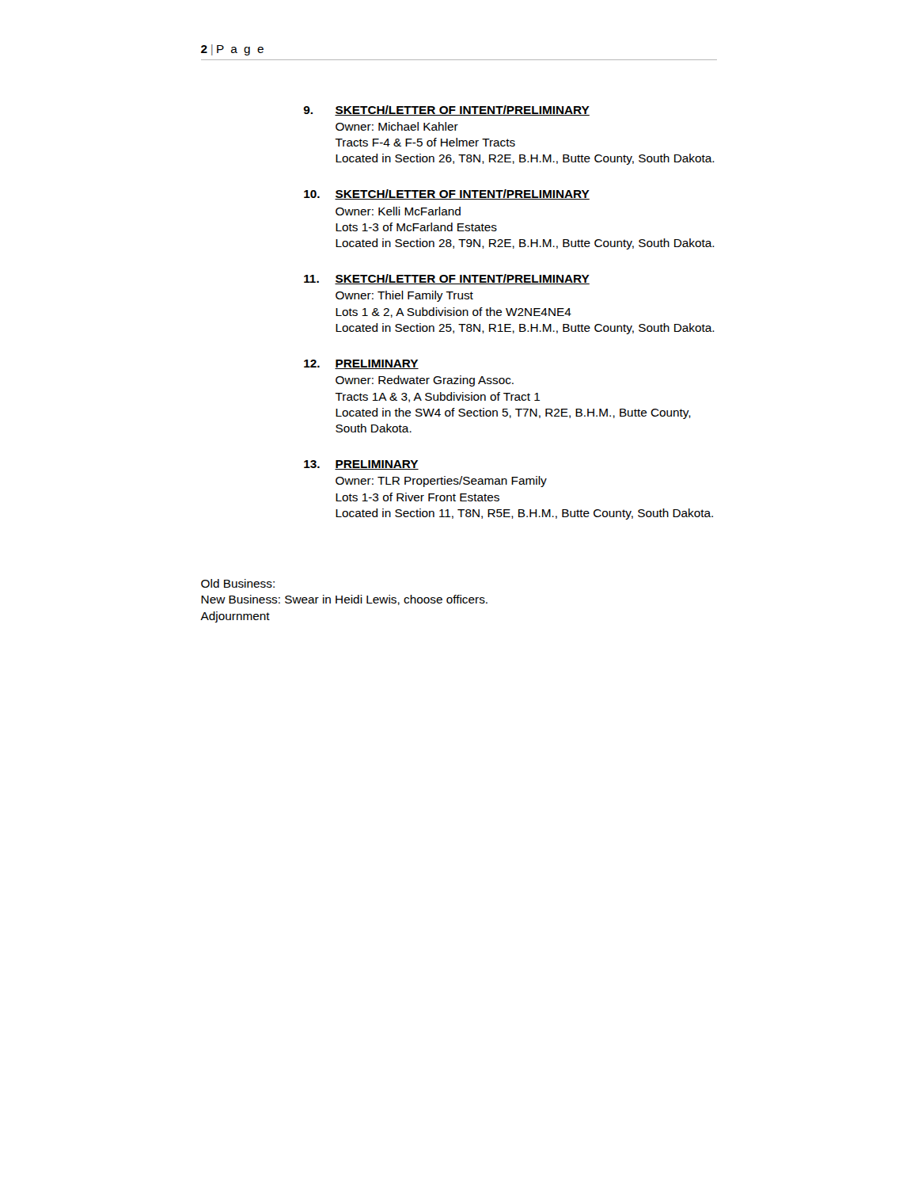2|P a g e
9. SKETCH/LETTER OF INTENT/PRELIMINARY Owner: Michael Kahler Tracts F-4 & F-5 of Helmer Tracts Located in Section 26, T8N, R2E, B.H.M., Butte County, South Dakota.
10. SKETCH/LETTER OF INTENT/PRELIMINARY Owner: Kelli McFarland Lots 1-3 of McFarland Estates Located in Section 28, T9N, R2E, B.H.M., Butte County, South Dakota.
11. SKETCH/LETTER OF INTENT/PRELIMINARY Owner: Thiel Family Trust Lots 1 & 2, A Subdivision of the W2NE4NE4 Located in Section 25, T8N, R1E, B.H.M., Butte County, South Dakota.
12. PRELIMINARY Owner: Redwater Grazing Assoc. Tracts 1A & 3, A Subdivision of Tract 1 Located in the SW4 of Section 5, T7N, R2E, B.H.M., Butte County, South Dakota.
13. PRELIMINARY Owner: TLR Properties/Seaman Family Lots 1-3 of River Front Estates Located in Section 11, T8N, R5E, B.H.M., Butte County, South Dakota.
Old Business:
New Business: Swear in Heidi Lewis, choose officers.
Adjournment